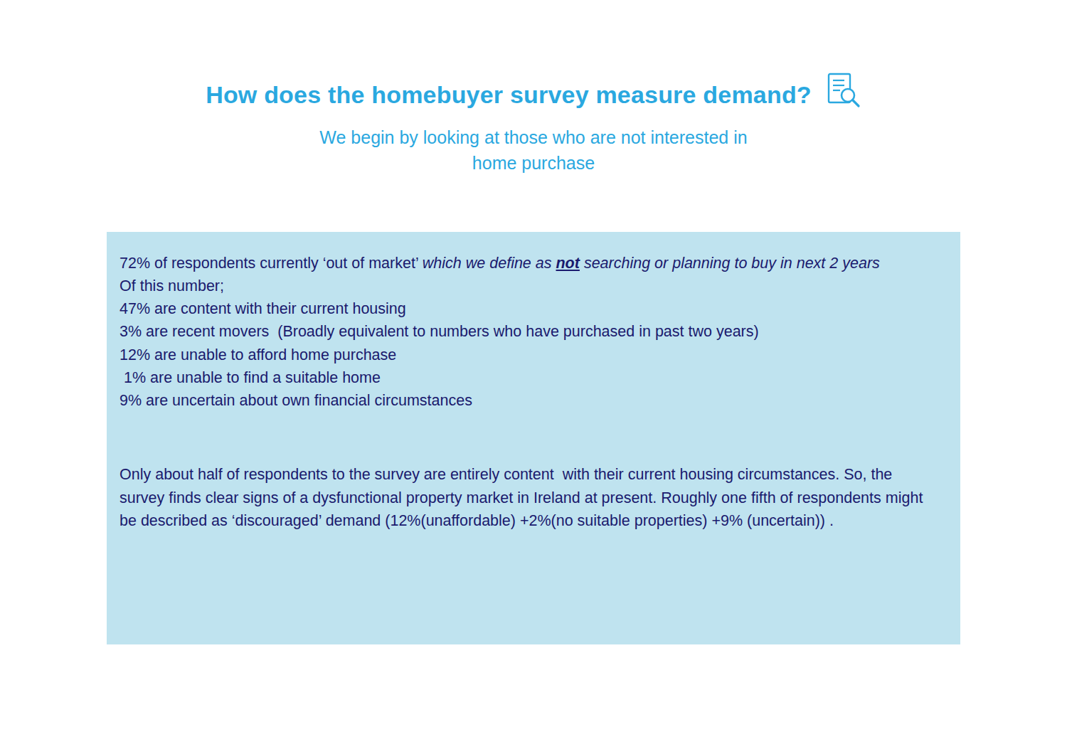How does the homebuyer survey measure demand?
We begin by looking at those who are not interested in
home purchase
72% of respondents currently ‘out of market’ which we define as not searching or planning to buy in next 2 years
Of this number;
47% are content with their current housing
3% are recent movers (Broadly equivalent to numbers who have purchased in past two years)
12% are unable to afford home purchase
1% are unable to find a suitable home
9% are uncertain about own financial circumstances
Only about half of respondents to the survey are entirely content with their current housing circumstances. So, the survey finds clear signs of a dysfunctional property market in Ireland at present. Roughly one fifth of respondents might be described as ‘discouraged’ demand (12%(unaffordable) +2%(no suitable properties) +9% (uncertain)) .